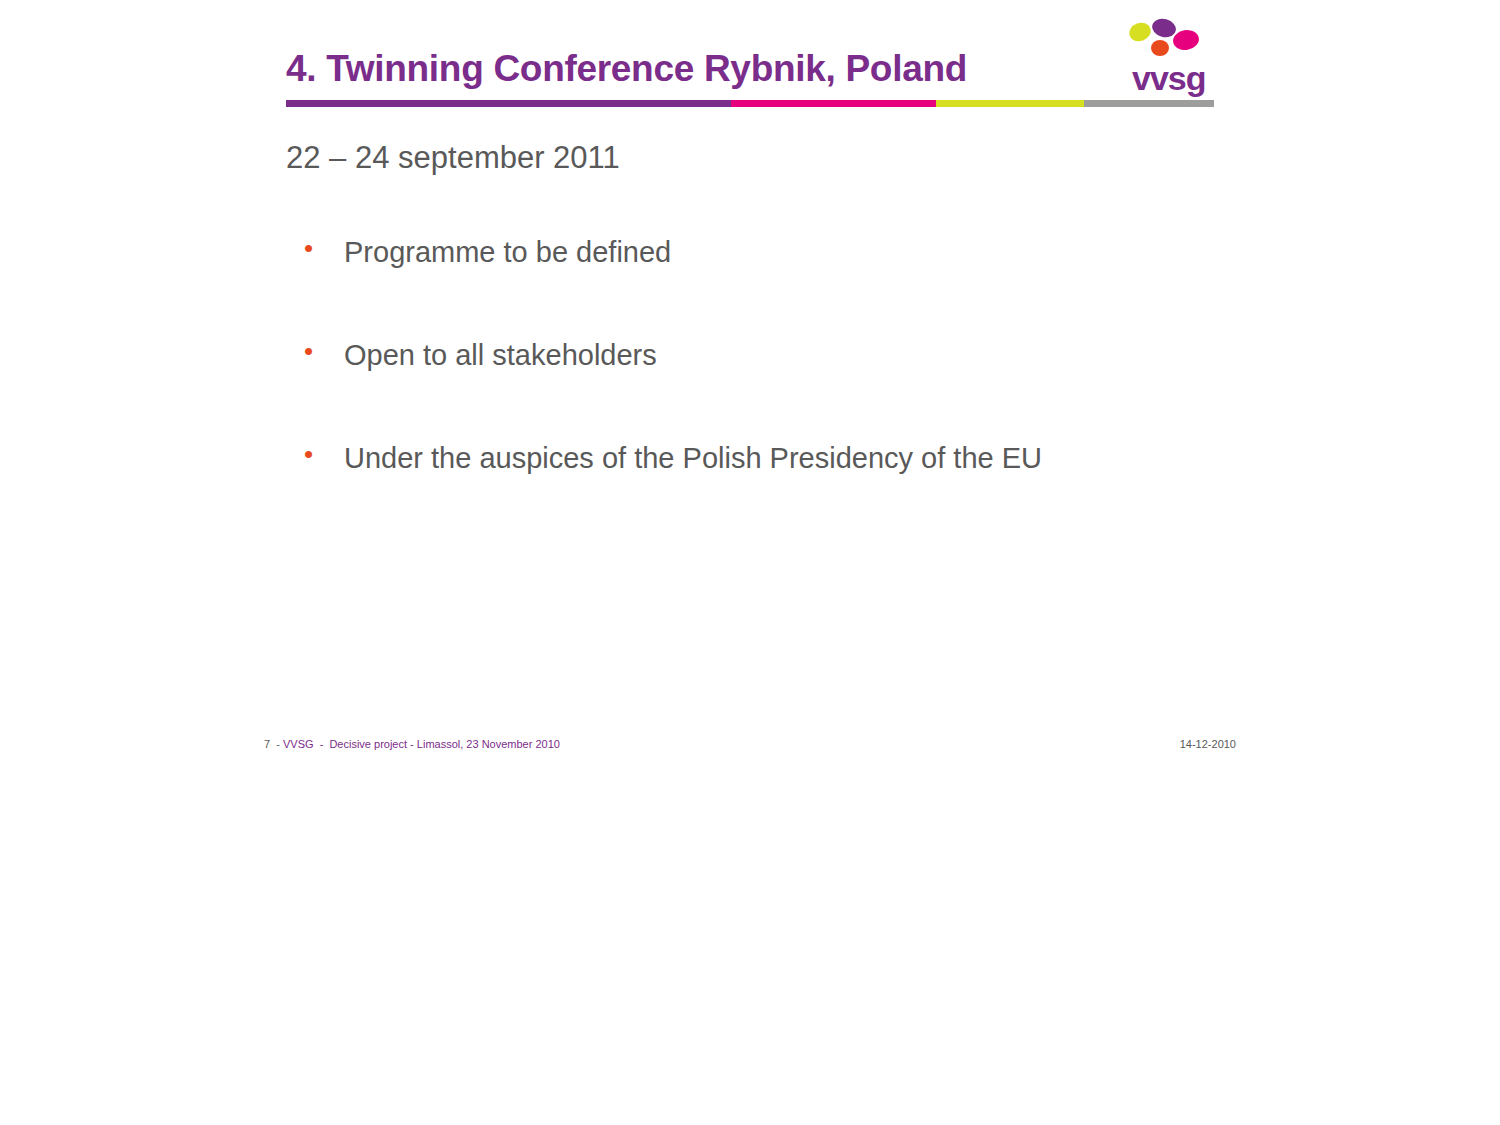vvsg
4. Twinning Conference Rybnik, Poland
22 – 24 september 2011
Programme to be defined
Open to all stakeholders
Under the auspices of the Polish Presidency of the EU
7 - VVSG - Decisive project - Limassol, 23 November 2010
14-12-2010